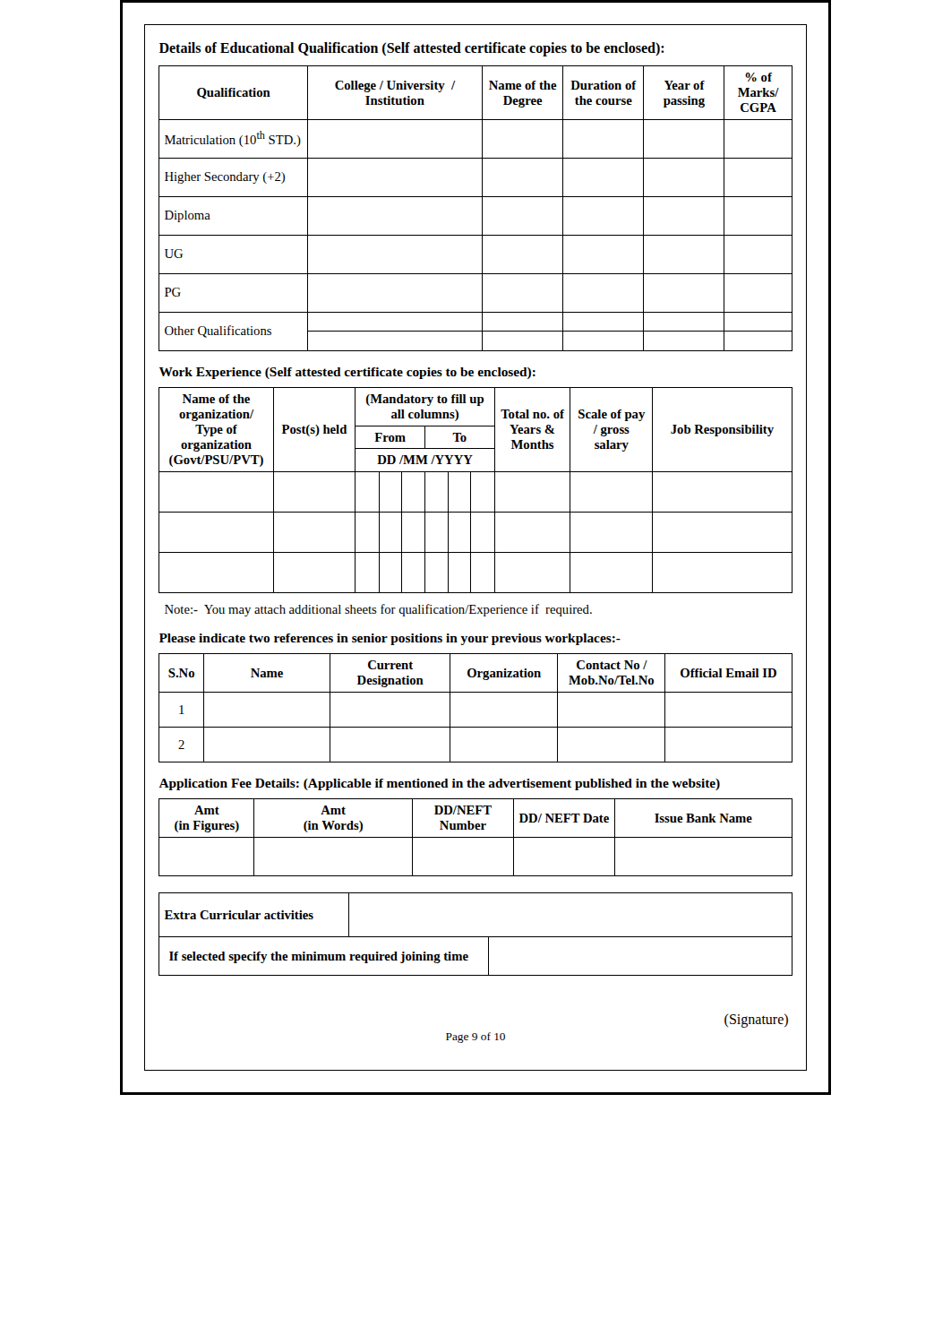Details of Educational Qualification (Self attested certificate copies to be enclosed):
| Qualification | College / University / Institution | Name of the Degree | Duration of the course | Year of passing | % of Marks/ CGPA |
| --- | --- | --- | --- | --- | --- |
| Matriculation (10 th STD.) | | | | | |
| Higher Secondary (+2) | | | | | |
| Diploma | | | | | |
| UG | | | | | |
| PG | | | | | |
| Other Qualifications | | | | | |
Work Experience (Self attested certificate copies to be enclosed):
| Name of the organization/ Type of organization (Govt/PSU/PVT) | Post(s) held | (Mandatory to fill up all columns) | Total no. of Years & Months | Scale of pay / gross salary | Job Responsibility |
| --- | --- | --- | --- | --- | --- |
| From | To |
| DD /MM /YYYY |
Note:- You may attach additional sheets for qualification/Experience if required.
Please indicate two references in senior positions in your previous workplaces:-
| S.No | Name | Current Designation | Organization | Contact No / Mob.No/Tel.No | Official Email ID |
| --- | --- | --- | --- | --- | --- |
| 1 | | | | | |
| 2 | | | | | |
Application Fee Details: (Applicable if mentioned in the advertisement published in the website)
| Amt (in Figures) | Amt (in Words) | DD/NEFT Number | DD/ NEFT Date | Issue Bank Name |
| --- | --- | --- | --- | --- |
| Extra Curricular activities | |
| If selected specify the minimum required joining time | |
(Signature)
Page 9 of 10